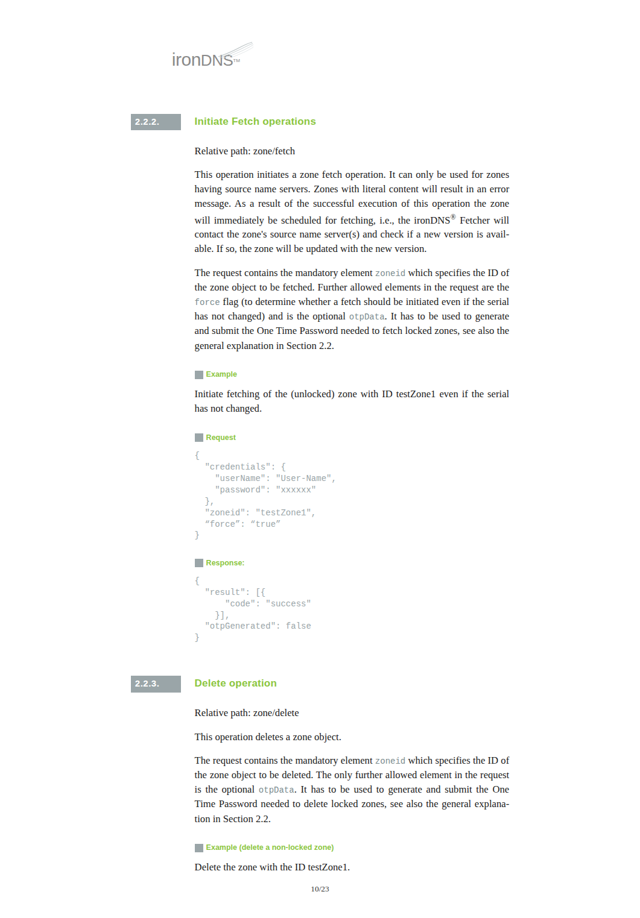iron DNS TM
2.2.2. Initiate Fetch operations
Relative path: zone/fetch
This operation initiates a zone fetch operation. It can only be used for zones having source name servers. Zones with literal content will result in an error message. As a result of the successful execution of this operation the zone will immediately be scheduled for fetching, i.e., the ironDNS® Fetcher will contact the zone's source name server(s) and check if a new version is available. If so, the zone will be updated with the new version.
The request contains the mandatory element zoneid which specifies the ID of the zone object to be fetched. Further allowed elements in the request are the force flag (to determine whether a fetch should be initiated even if the serial has not changed) and is the optional otpData. It has to be used to generate and submit the One Time Password needed to fetch locked zones, see also the general explanation in Section 2.2.
Example
Initiate fetching of the (unlocked) zone with ID testZone1 even if the serial has not changed.
Request
{ "credentials": { "userName": "User-Name", "password": "xxxxxx" }, "zoneid": "testZone1", “force”: “true” }
Response:
{ "result": [{ "code": "success" }], "otpGenerated": false }
2.2.3. Delete operation
Relative path: zone/delete
This operation deletes a zone object.
The request contains the mandatory element zoneid which specifies the ID of the zone object to be deleted. The only further allowed element in the request is the optional otpData. It has to be used to generate and submit the One Time Password needed to delete locked zones, see also the general explanation in Section 2.2.
Example (delete a non-locked zone)
Delete the zone with the ID testZone1.
10/23